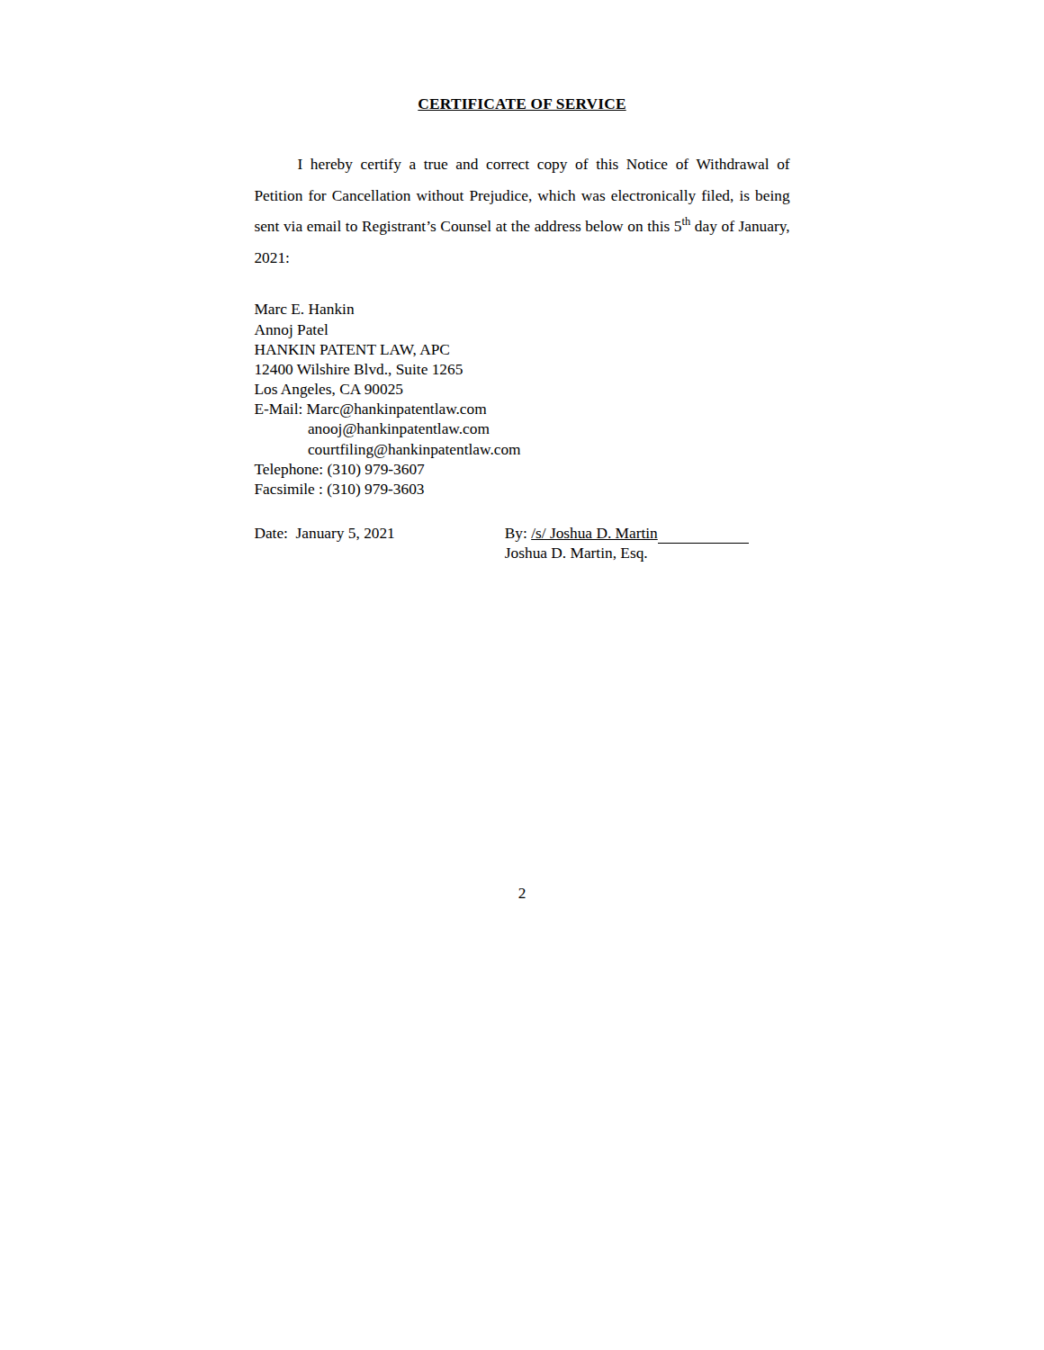CERTIFICATE OF SERVICE
I hereby certify a true and correct copy of this Notice of Withdrawal of Petition for Cancellation without Prejudice, which was electronically filed, is being sent via email to Registrant’s Counsel at the address below on this 5th day of January, 2021:
Marc E. Hankin
Annoj Patel
HANKIN PATENT LAW, APC
12400 Wilshire Blvd., Suite 1265
Los Angeles, CA 90025
E-Mail: Marc@hankinpatentlaw.com
anooj@hankinpatentlaw.com
courtfiling@hankinpatentlaw.com
Telephone: (310) 979-3607
Facsimile : (310) 979-3603
Date: January 5, 2021
By: /s/ Joshua D. Martin
Joshua D. Martin, Esq.
2